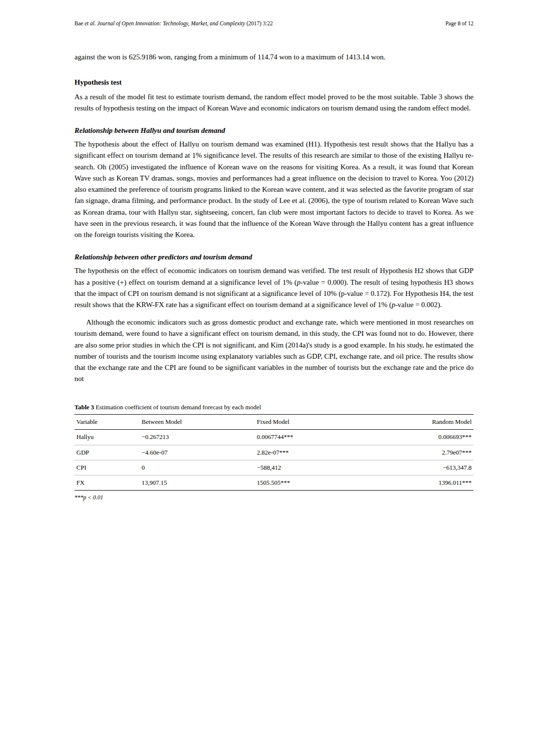Bae et al. Journal of Open Innovation: Technology, Market, and Complexity (2017) 3:22
Page 8 of 12
against the won is 625.9186 won, ranging from a minimum of 114.74 won to a maximum of 1413.14 won.
Hypothesis test
As a result of the model fit test to estimate tourism demand, the random effect model proved to be the most suitable. Table 3 shows the results of hypothesis testing on the impact of Korean Wave and economic indicators on tourism demand using the random effect model.
Relationship between Hallyu and tourism demand
The hypothesis about the effect of Hallyu on tourism demand was examined (H1). Hypothesis test result shows that the Hallyu has a significant effect on tourism demand at 1% significance level. The results of this research are similar to those of the existing Hallyu research. Oh (2005) investigated the influence of Korean wave on the reasons for visiting Korea. As a result, it was found that Korean Wave such as Korean TV dramas, songs, movies and performances had a great influence on the decision to travel to Korea. Yoo (2012) also examined the preference of tourism programs linked to the Korean wave content, and it was selected as the favorite program of star fan signage, drama filming, and performance product. In the study of Lee et al. (2006), the type of tourism related to Korean Wave such as Korean drama, tour with Hallyu star, sightseeing, concert, fan club were most important factors to decide to travel to Korea. As we have seen in the previous research, it was found that the influence of the Korean Wave through the Hallyu content has a great influence on the foreign tourists visiting the Korea.
Relationship between other predictors and tourism demand
The hypothesis on the effect of economic indicators on tourism demand was verified. The test result of Hypothesis H2 shows that GDP has a positive (+) effect on tourism demand at a significance level of 1% (p-value = 0.000). The result of tesing hypothesis H3 shows that the impact of CPI on tourism demand is not significant at a significance level of 10% (p-value = 0.172). For Hypothesis H4, the test result shows that the KRW-FX rate has a significant effect on tourism demand at a significance level of 1% (p-value = 0.002).
Although the economic indicators such as gross domestic product and exchange rate, which were mentioned in most researches on tourism demand, were found to have a significant effect on tourism demand, in this study, the CPI was found not to do. However, there are also some prior studies in which the CPI is not significant, and Kim (2014a)'s study is a good example. In his study, he estimated the number of tourists and the tourism income using explanatory variables such as GDP, CPI, exchange rate, and oil price. The results show that the exchange rate and the CPI are found to be significant variables in the number of tourists but the exchange rate and the price do not
Table 3 Estimation coefficient of tourism demand forecast by each model
| Variable | Between Model | Fixed Model | Random Model |
| --- | --- | --- | --- |
| Hallyu | −0.267213 | 0.0067744*** | 0.006693*** |
| GDP | −4.60e-07 | 2.82e-07*** | 2.79e07*** |
| CPI | 0 | −588,412 | −613,347.8 |
| FX | 13,907.15 | 1505.505*** | 1396.011*** |
***p < 0.01